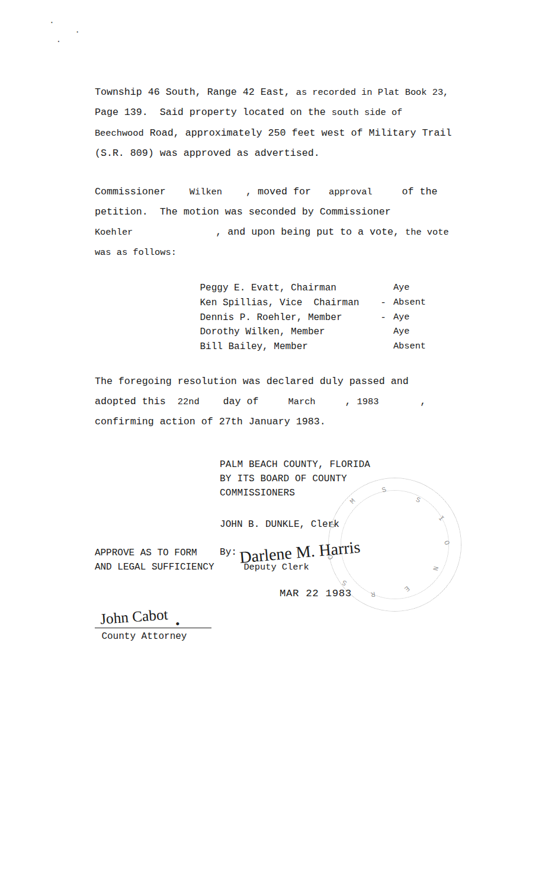. . .
Township 46 South, Range 42 East, as recorded in Plat Book 23, Page 139. Said property located on the south side of Beechwood Road, approximately 250 feet west of Military Trail (S.R. 809) was approved as advertised.
Commissioner Wilken , moved for approval of the petition. The motion was seconded by Commissioner Koehler , and upon being put to a vote, the vote was as follows:
Peggy E. Evatt, Chairman Aye
Ken Spillias, Vice Chairman-Absent
Dennis P. Roehler, Member-Aye
Dorothy Wilken, Member Aye
Bill Bailey, Member Absent
The foregoing resolution was declared duly passed and adopted this 22nd day of March , 1983 , confirming action of 27th January 1983.
APPROVE AS TO FORM
AND LEGAL SUFFICIENCY
John Cabot
County Attorney
PALM BEACH COUNTY, FLORIDA
BY ITS BOARD OF COUNTY
COMMISSIONERS
JOHN B. DUNKLE, Clerk
By: Darlene M. Harris
Deputy Clerk
MAR 22 1983
S S I O N E R S C O M
•